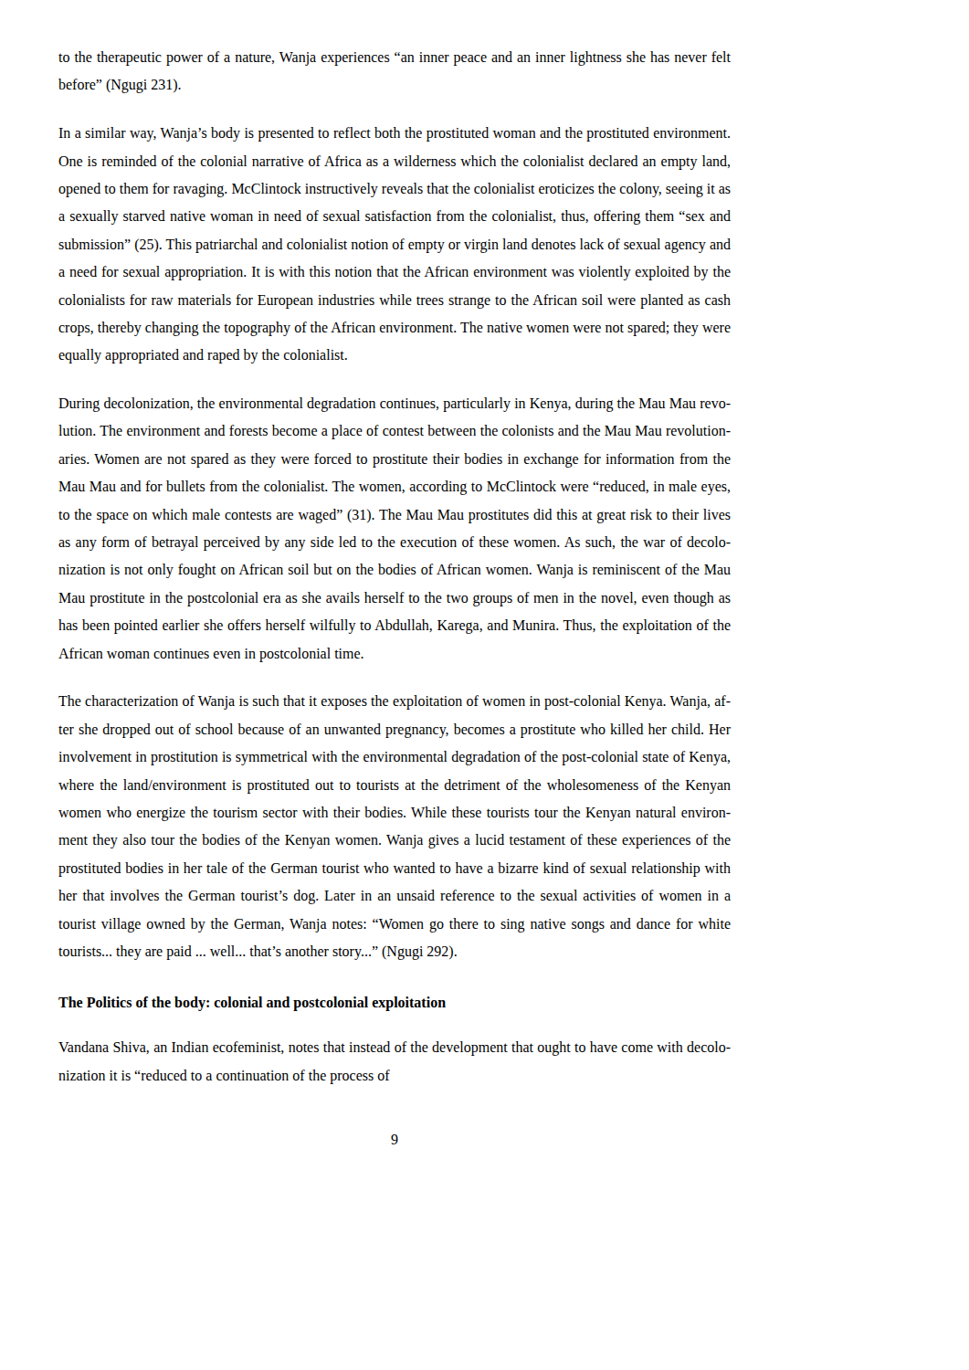to the therapeutic power of a nature, Wanja experiences “an inner peace and an inner lightness she has never felt before” (Ngugi 231).
In a similar way, Wanja’s body is presented to reflect both the prostituted woman and the prostituted environment. One is reminded of the colonial narrative of Africa as a wilderness which the colonialist declared an empty land, opened to them for ravaging. McClintock instructively reveals that the colonialist eroticizes the colony, seeing it as a sexually starved native woman in need of sexual satisfaction from the colonialist, thus, offering them “sex and submission” (25). This patriarchal and colonialist notion of empty or virgin land denotes lack of sexual agency and a need for sexual appropriation. It is with this notion that the African environment was violently exploited by the colonialists for raw materials for European industries while trees strange to the African soil were planted as cash crops, thereby changing the topography of the African environment. The native women were not spared; they were equally appropriated and raped by the colonialist.
During decolonization, the environmental degradation continues, particularly in Kenya, during the Mau Mau revolution. The environment and forests become a place of contest between the colonists and the Mau Mau revolutionaries. Women are not spared as they were forced to prostitute their bodies in exchange for information from the Mau Mau and for bullets from the colonialist. The women, according to McClintock were “reduced, in male eyes, to the space on which male contests are waged” (31). The Mau Mau prostitutes did this at great risk to their lives as any form of betrayal perceived by any side led to the execution of these women. As such, the war of decolonization is not only fought on African soil but on the bodies of African women. Wanja is reminiscent of the Mau Mau prostitute in the postcolonial era as she avails herself to the two groups of men in the novel, even though as has been pointed earlier she offers herself wilfully to Abdullah, Karega, and Munira. Thus, the exploitation of the African woman continues even in postcolonial time.
The characterization of Wanja is such that it exposes the exploitation of women in post-colonial Kenya. Wanja, after she dropped out of school because of an unwanted pregnancy, becomes a prostitute who killed her child. Her involvement in prostitution is symmetrical with the environmental degradation of the post-colonial state of Kenya, where the land/environment is prostituted out to tourists at the detriment of the wholesomeness of the Kenyan women who energize the tourism sector with their bodies. While these tourists tour the Kenyan natural environment they also tour the bodies of the Kenyan women. Wanja gives a lucid testament of these experiences of the prostituted bodies in her tale of the German tourist who wanted to have a bizarre kind of sexual relationship with her that involves the German tourist’s dog. Later in an unsaid reference to the sexual activities of women in a tourist village owned by the German, Wanja notes: “Women go there to sing native songs and dance for white tourists... they are paid ... well... that’s another story...” (Ngugi 292).
The Politics of the body: colonial and postcolonial exploitation
Vandana Shiva, an Indian ecofeminist, notes that instead of the development that ought to have come with decolonization it is “reduced to a continuation of the process of
9